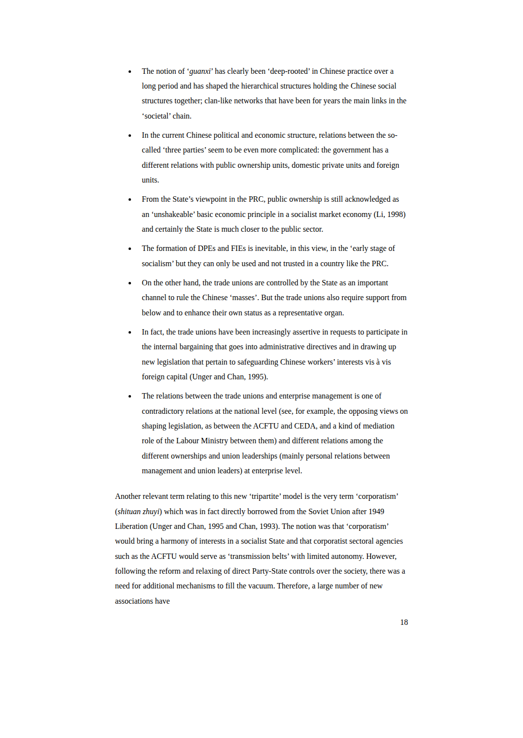The notion of ‘guanxi’ has clearly been ‘deep-rooted’ in Chinese practice over a long period and has shaped the hierarchical structures holding the Chinese social structures together; clan-like networks that have been for years the main links in the ‘societal’ chain.
In the current Chinese political and economic structure, relations between the so-called ‘three parties’ seem to be even more complicated: the government has a different relations with public ownership units, domestic private units and foreign units.
From the State’s viewpoint in the PRC, public ownership is still acknowledged as an ‘unshakeable’ basic economic principle in a socialist market economy (Li, 1998) and certainly the State is much closer to the public sector.
The formation of DPEs and FIEs is inevitable, in this view, in the ‘early stage of socialism’ but they can only be used and not trusted in a country like the PRC.
On the other hand, the trade unions are controlled by the State as an important channel to rule the Chinese ‘masses’. But the trade unions also require support from below and to enhance their own status as a representative organ.
In fact, the trade unions have been increasingly assertive in requests to participate in the internal bargaining that goes into administrative directives and in drawing up new legislation that pertain to safeguarding Chinese workers’ interests vis à vis foreign capital (Unger and Chan, 1995).
The relations between the trade unions and enterprise management is one of contradictory relations at the national level (see, for example, the opposing views on shaping legislation, as between the ACFTU and CEDA, and a kind of mediation role of the Labour Ministry between them) and different relations among the different ownerships and union leaderships (mainly personal relations between management and union leaders) at enterprise level.
Another relevant term relating to this new ‘tripartite’ model is the very term ‘corporatism’ (shituan zhuyi) which was in fact directly borrowed from the Soviet Union after 1949 Liberation (Unger and Chan, 1995 and Chan, 1993). The notion was that ‘corporatism’ would bring a harmony of interests in a socialist State and that corporatist sectoral agencies such as the ACFTU would serve as ‘transmission belts’ with limited autonomy. However, following the reform and relaxing of direct Party-State controls over the society, there was a need for additional mechanisms to fill the vacuum. Therefore, a large number of new associations have
18